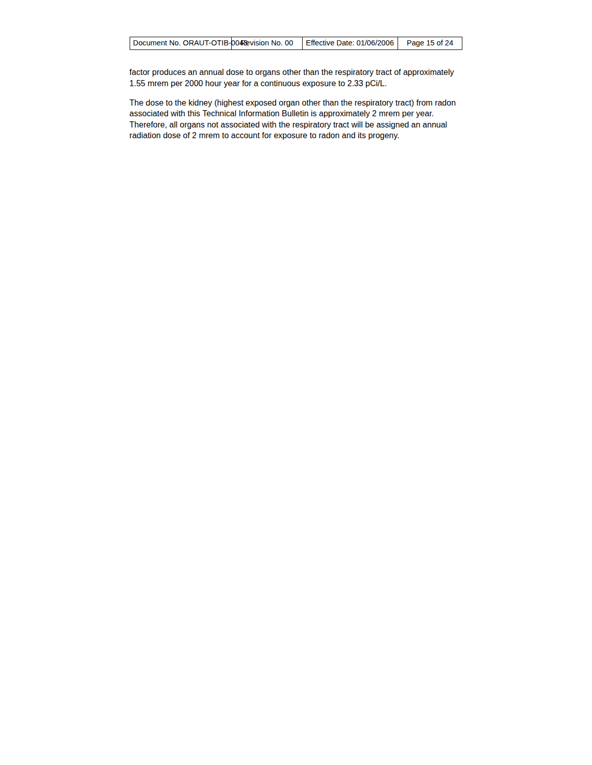| Document No. ORAUT-OTIB-0043 | Revision No. 00 | Effective Date: 01/06/2006 | Page 15 of 24 |
factor produces an annual dose to organs other than the respiratory tract of approximately 1.55 mrem per 2000 hour year for a continuous exposure to 2.33 pCi/L.
The dose to the kidney (highest exposed organ other than the respiratory tract) from radon associated with this Technical Information Bulletin is approximately 2 mrem per year. Therefore, all organs not associated with the respiratory tract will be assigned an annual radiation dose of 2 mrem to account for exposure to radon and its progeny.